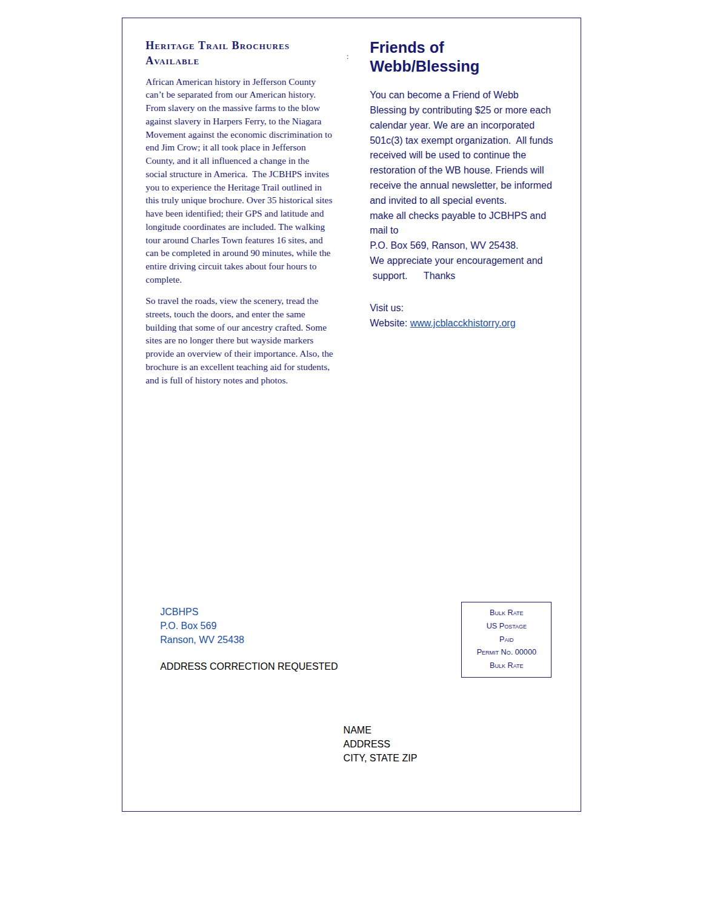Heritage Trail Brochures Available
African American history in Jefferson County can’t be separated from our American history. From slavery on the massive farms to the blow against slavery in Harpers Ferry, to the Niagara Movement against the economic discrimination to end Jim Crow; it all took place in Jefferson County, and it all influenced a change in the social structure in America. The JCBHPS invites you to experience the Heritage Trail outlined in this truly unique brochure. Over 35 historical sites have been identified; their GPS and latitude and longitude coordinates are included. The walking tour around Charles Town features 16 sites, and can be completed in around 90 minutes, while the entire driving circuit takes about four hours to complete.
So travel the roads, view the scenery, tread the streets, touch the doors, and enter the same building that some of our ancestry crafted. Some sites are no longer there but wayside markers provide an overview of their importance. Also, the brochure is an excellent teaching aid for students, and is full of history notes and photos.
:
Friends of Webb/Blessing
You can become a Friend of Webb Blessing by contributing $25 or more each calendar year. We are an incorporated 501c(3) tax exempt organization. All funds received will be used to continue the restoration of the WB house. Friends will receive the annual newsletter, be informed and invited to all special events.
make all checks payable to JCBHPS and mail to
P.O. Box 569, Ranson, WV 25438.
We appreciate your encouragement and
support. Thanks
Visit us:
Website: www.jcblacckhistorry.org
JCBHPS
P.O. Box 569
Ranson, WV 25438
ADDRESS CORRECTION REQUESTED
Bulk Rate
US Postage
Paid
Permit No. 00000
Bulk Rate
NAME
ADDRESS
CITY, STATE ZIP